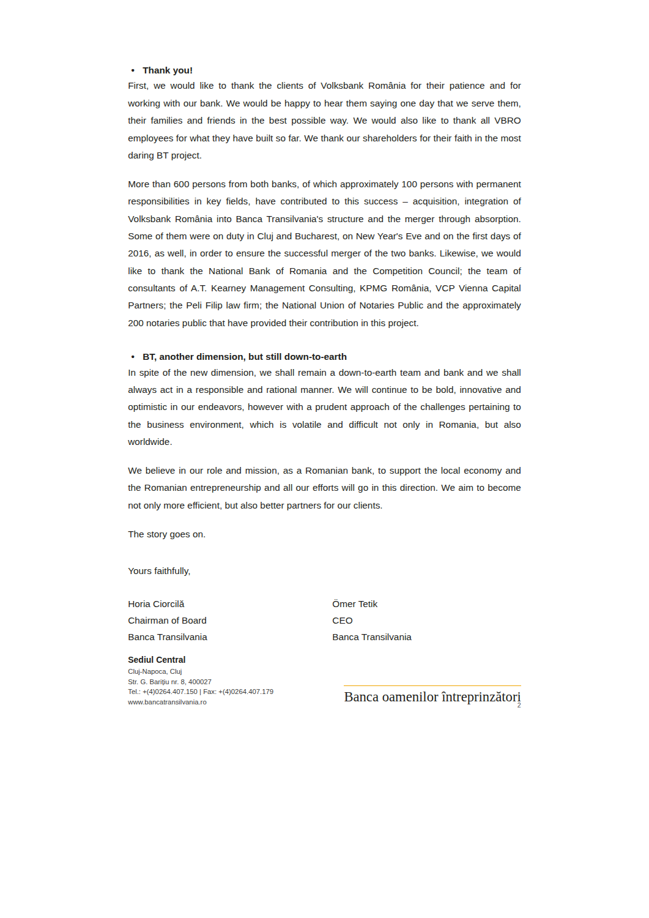Thank you!
First, we would like to thank the clients of Volksbank România for their patience and for working with our bank. We would be happy to hear them saying one day that we serve them, their families and friends in the best possible way. We would also like to thank all VBRO employees for what they have built so far. We thank our shareholders for their faith in the most daring BT project.
More than 600 persons from both banks, of which approximately 100 persons with permanent responsibilities in key fields, have contributed to this success – acquisition, integration of Volksbank România into Banca Transilvania's structure and the merger through absorption. Some of them were on duty in Cluj and Bucharest, on New Year's Eve and on the first days of 2016, as well, in order to ensure the successful merger of the two banks. Likewise, we would like to thank the National Bank of Romania and the Competition Council; the team of consultants of A.T. Kearney Management Consulting, KPMG România, VCP Vienna Capital Partners; the Peli Filip law firm; the National Union of Notaries Public and the approximately 200 notaries public that have provided their contribution in this project.
BT, another dimension, but still down-to-earth
In spite of the new dimension, we shall remain a down-to-earth team and bank and we shall always act in a responsible and rational manner. We will continue to be bold, innovative and optimistic in our endeavors, however with a prudent approach of the challenges pertaining to the business environment, which is volatile and difficult not only in Romania, but also worldwide.
We believe in our role and mission, as a Romanian bank, to support the local economy and the Romanian entrepreneurship and all our efforts will go in this direction. We aim to become not only more efficient, but also better partners for our clients.
The story goes on.
Yours faithfully,
| Horia Ciorcilă | Ömer Tetik |
| Chairman of Board | CEO |
| Banca Transilvania | Banca Transilvania |
Sediul Central Cluj-Napoca, Cluj
Str. G. Barițiu nr. 8, 400027
Tel.: +(4)0264.407.150 | Fax: +(4)0264.407.179
www.bancatransilvania.ro
Banca oamenilor întreprinzători
2